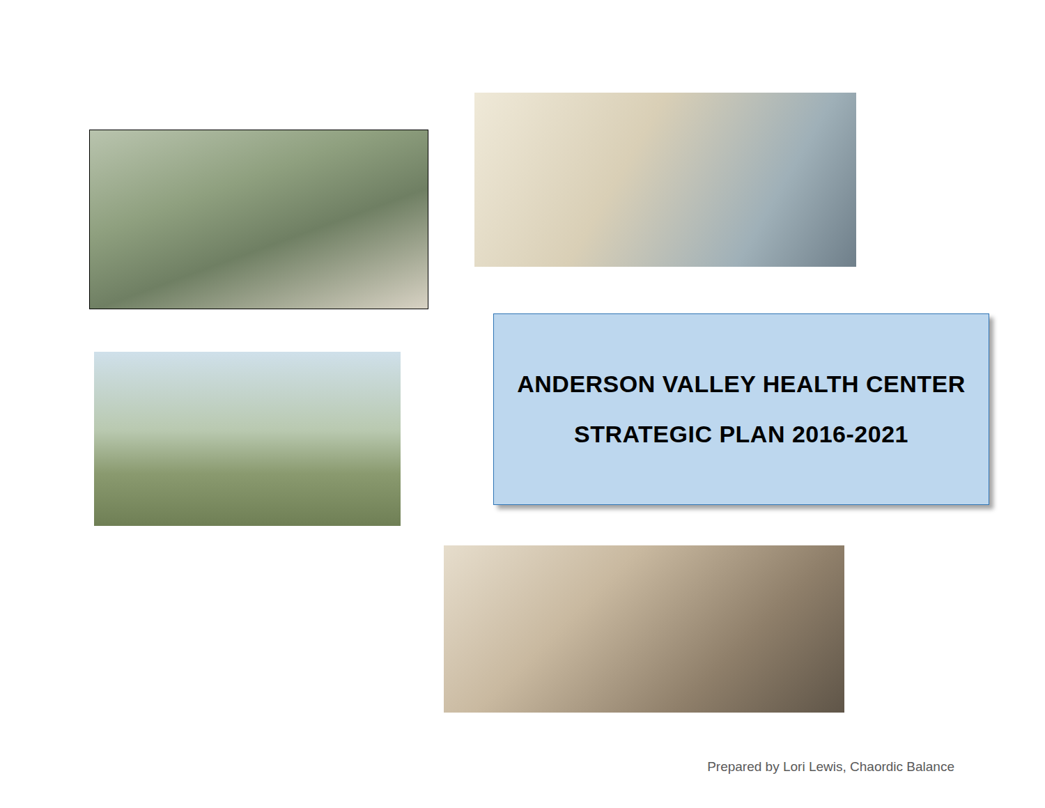ANDERSON VALLEY HEALTH CENTER
STRATEGIC PLAN 2016-2021
Prepared by Lori Lewis, Chaordic Balance